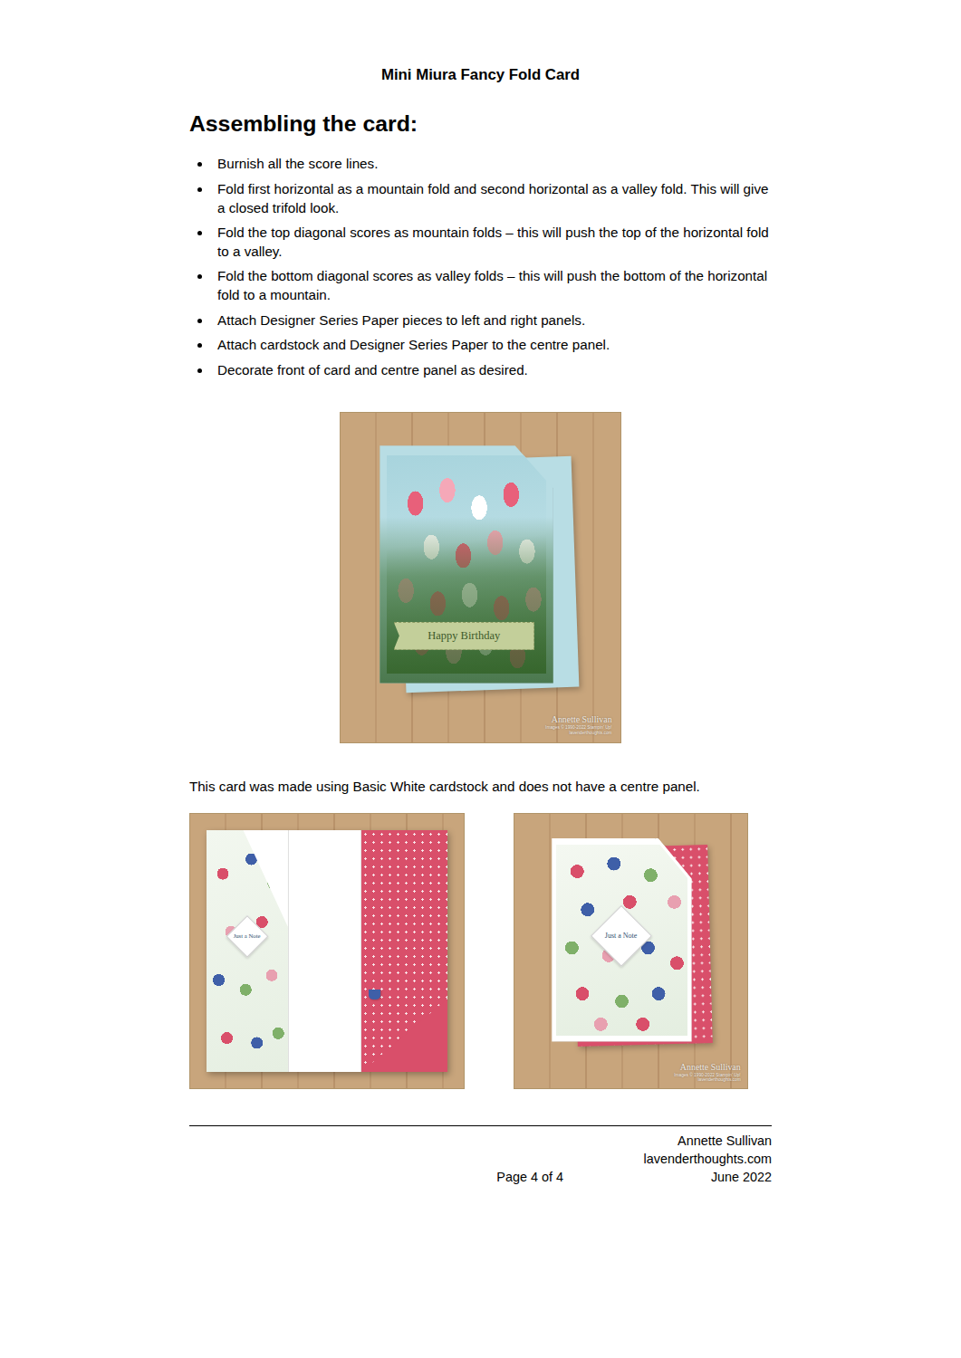Mini Miura Fancy Fold Card
Assembling the card:
Burnish all the score lines.
Fold first horizontal as a mountain fold and second horizontal as a valley fold. This will give a closed trifold look.
Fold the top diagonal scores as mountain folds – this will push the top of the horizontal fold to a valley.
Fold the bottom diagonal scores as valley folds – this will push the bottom of the horizontal fold to a mountain.
Attach Designer Series Paper pieces to left and right panels.
Attach cardstock and Designer Series Paper to the centre panel.
Decorate front of card and centre panel as desired.
Happy Birthday
Annette Sullivan Images © 1990-2022 Stampin' Up!
lavenderthoughts.com
This card was made using Basic White cardstock and does not have a centre panel.
Just a Note
Just a Note
Annette Sullivan Images © 1990-2022 Stampin' Up!
lavenderthoughts.com
Page 4 of 4
Annette Sullivan
lavenderthoughts.com
June 2022